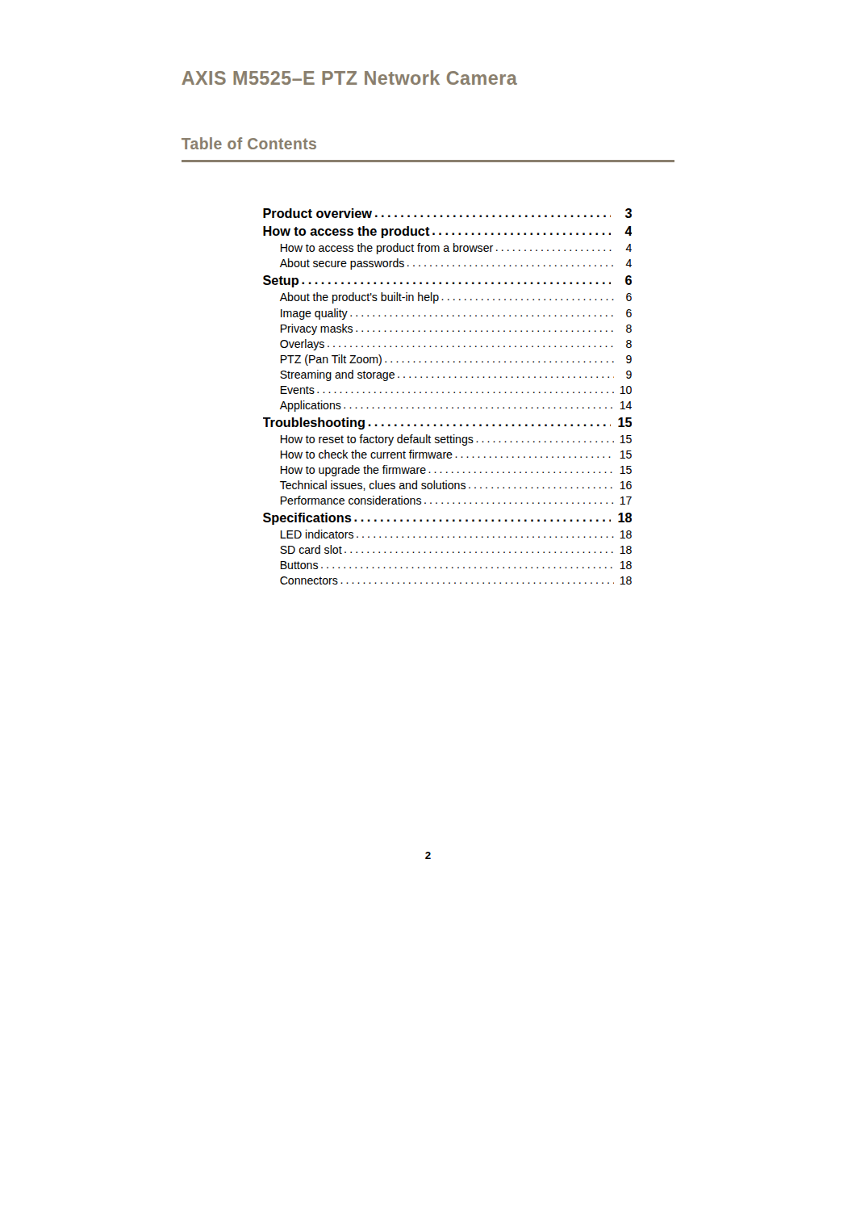AXIS M5525–E PTZ Network Camera
Table of Contents
Product overview ........................................................................................................... 3
How to access the product ........................................................................................................... 4
How to access the product from a browser ........................................................................................................... 4
About secure passwords ........................................................................................................... 4
Setup ........................................................................................................... 6
About the product's built-in help ........................................................................................................... 6
Image quality ........................................................................................................... 6
Privacy masks ........................................................................................................... 8
Overlays ........................................................................................................... 8
PTZ (Pan Tilt Zoom) ........................................................................................................... 9
Streaming and storage ........................................................................................................... 9
Events ........................................................................................................... 10
Applications ........................................................................................................... 14
Troubleshooting ........................................................................................................... 15
How to reset to factory default settings ........................................................................................................... 15
How to check the current firmware ........................................................................................................... 15
How to upgrade the firmware ........................................................................................................... 15
Technical issues, clues and solutions ........................................................................................................... 16
Performance considerations ........................................................................................................... 17
Specifications ........................................................................................................... 18
LED indicators ........................................................................................................... 18
SD card slot ........................................................................................................... 18
Buttons ........................................................................................................... 18
Connectors ........................................................................................................... 18
2